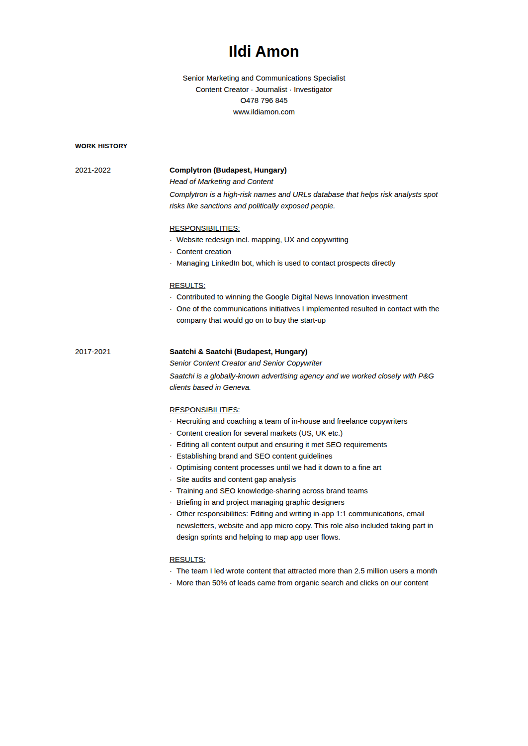Ildi Amon
Senior Marketing and Communications Specialist
Content Creator · Journalist · Investigator
O478 796 845
www.ildiamon.com
WORK HISTORY
2021-2022
Complytron (Budapest, Hungary)
Head of Marketing and Content
Complytron is a high-risk names and URLs database that helps risk analysts spot risks like sanctions and politically exposed people.
RESPONSIBILITIES:
Website redesign incl. mapping, UX and copywriting
Content creation
Managing LinkedIn bot, which is used to contact prospects directly
RESULTS:
Contributed to winning the Google Digital News Innovation investment
One of the communications initiatives I implemented resulted in contact with the company that would go on to buy the start-up
2017-2021
Saatchi & Saatchi (Budapest, Hungary)
Senior Content Creator and Senior Copywriter
Saatchi is a globally-known advertising agency and we worked closely with P&G clients based in Geneva.
RESPONSIBILITIES:
Recruiting and coaching a team of in-house and freelance copywriters
Content creation for several markets (US, UK etc.)
Editing all content output and ensuring it met SEO requirements
Establishing brand and SEO content guidelines
Optimising content processes until we had it down to a fine art
Site audits and content gap analysis
Training and SEO knowledge-sharing across brand teams
Briefing in and project managing graphic designers
Other responsibilities: Editing and writing in-app 1:1 communications, email newsletters, website and app micro copy. This role also included taking part in design sprints and helping to map app user flows.
RESULTS:
The team I led wrote content that attracted more than 2.5 million users a month
More than 50% of leads came from organic search and clicks on our content